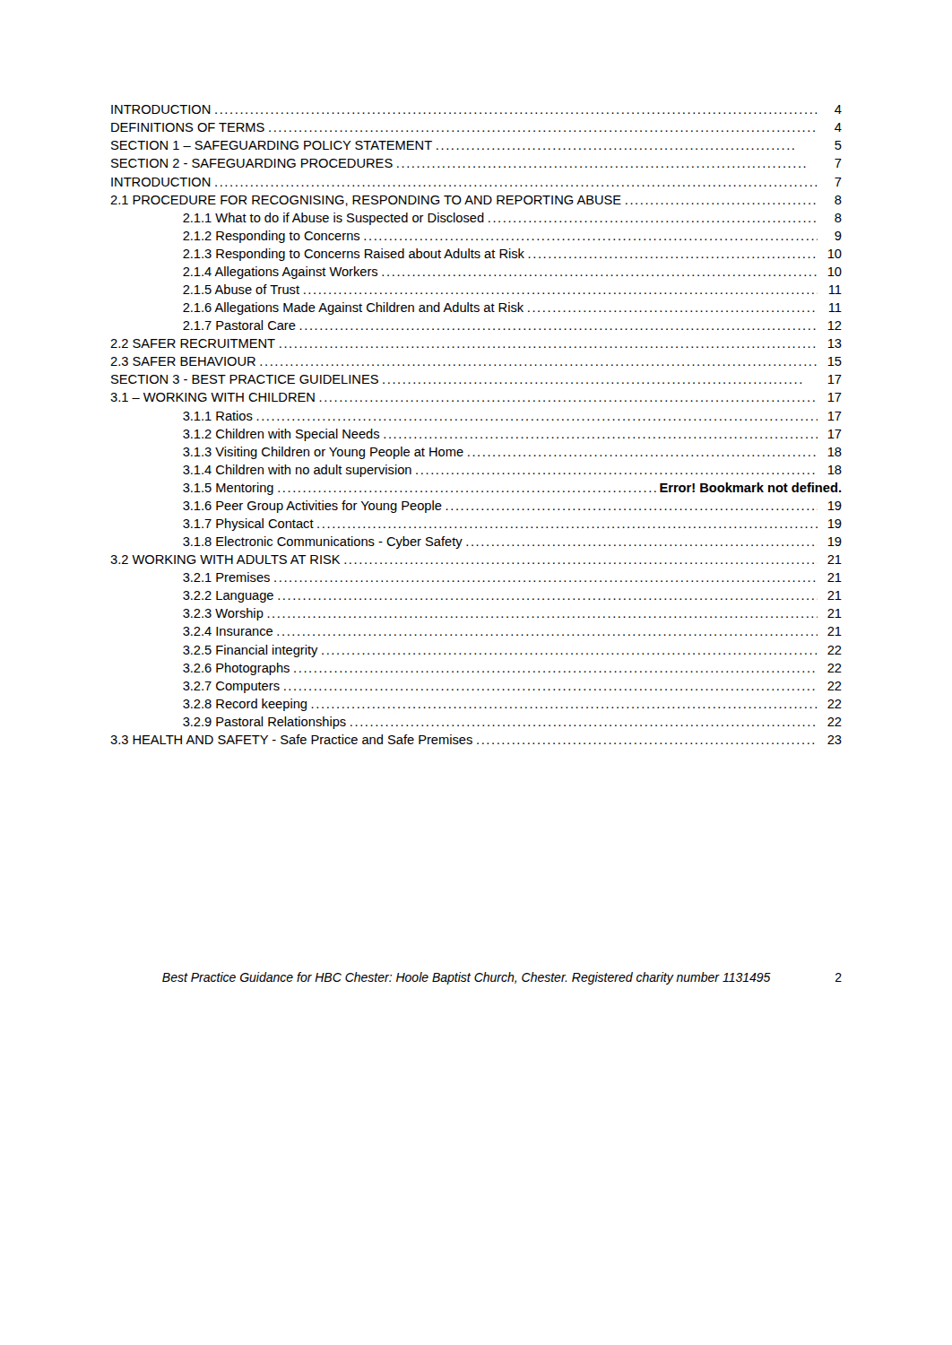INTRODUCTION.................................................................................................................................. 4
DEFINITIONS OF TERMS....................................................................................................................... 4
SECTION 1 – SAFEGUARDING POLICY STATEMENT....................................................................... 5
SECTION 2 - SAFEGUARDING PROCEDURES................................................................................. 7
INTRODUCTION............................................................................................................................. 7
2.1 PROCEDURE FOR RECOGNISING, RESPONDING TO AND REPORTING ABUSE....................................... 8
2.1.1 What to do if Abuse is Suspected or Disclosed............................................................................. 8
2.1.2 Responding to Concerns............................................................................................................. 9
2.1.3 Responding to Concerns Raised about Adults at Risk............................................................... 10
2.1.4 Allegations Against Workers....................................................................................................... 10
2.1.5 Abuse of Trust......................................................................................................................... 11
2.1.6 Allegations Made Against Children and Adults at Risk.............................................................. 11
2.1.7 Pastoral Care........................................................................................................................... 12
2.2 SAFER RECRUITMENT................................................................................................................. 13
2.3 SAFER BEHAVIOUR..................................................................................................................... 15
SECTION 3 - BEST PRACTICE GUIDELINES................................................................................... 17
3.1 – WORKING WITH CHILDREN....................................................................................................... 17
3.1.1 Ratios..................................................................................................................................... 17
3.1.2 Children with Special Needs....................................................................................................... 17
3.1.3 Visiting Children or Young People at Home................................................................................. 18
3.1.4 Children with no adult supervision............................................................................................. 18
3.1.5 Mentoring..................................................................................... Error! Bookmark not defined.
3.1.6 Peer Group Activities for Young People....................................................................................... 19
3.1.7 Physical Contact....................................................................................................................... 19
3.1.8 Electronic Communications - Cyber Safety.................................................................................. 19
3.2 WORKING WITH ADULTS AT RISK................................................................................................. 21
3.2.1 Premises................................................................................................................................. 21
3.2.2 Language................................................................................................................................ 21
3.2.3 Worship.................................................................................................................................. 21
3.2.4 Insurance................................................................................................................................ 21
3.2.5 Financial integrity..................................................................................................................... 22
3.2.6 Photographs........................................................................................................................... 22
3.2.7 Computers.............................................................................................................................. 22
3.2.8 Record keeping........................................................................................................................ 22
3.2.9 Pastoral Relationships................................................................................................................. 22
3.3 HEALTH AND SAFETY - Safe Practice and Safe Premises..................................................................... 23
Best Practice Guidance for HBC Chester: Hoole Baptist Church, Chester. Registered charity number 1131495 2